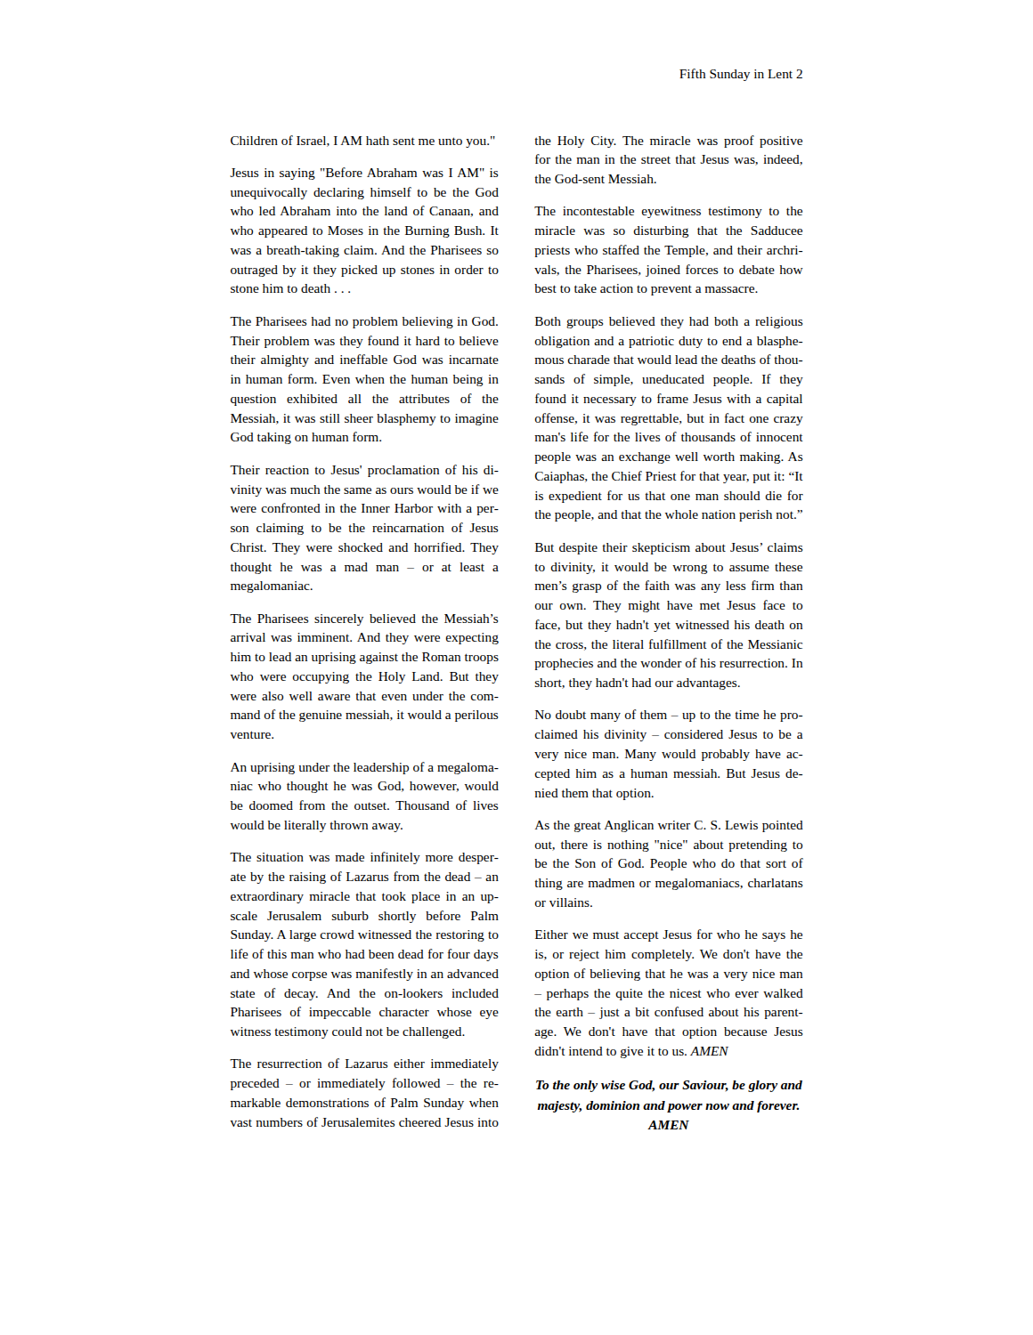Fifth Sunday in Lent 2
Children of Israel, I AM hath sent me unto you."
Jesus in saying "Before Abraham was I AM" is unequivocally declaring himself to be the God who led Abraham into the land of Canaan, and who appeared to Moses in the Burning Bush. It was a breath-taking claim. And the Pharisees so outraged by it they picked up stones in order to stone him to death . . .
The Pharisees had no problem believing in God. Their problem was they found it hard to believe their almighty and ineffable God was incarnate in human form. Even when the human being in question exhibited all the attributes of the Messiah, it was still sheer blasphemy to imagine God taking on human form.
Their reaction to Jesus' proclamation of his divinity was much the same as ours would be if we were confronted in the Inner Harbor with a person claiming to be the reincarnation of Jesus Christ. They were shocked and horrified. They thought he was a mad man – or at least a megalomaniac.
The Pharisees sincerely believed the Messiah’s arrival was imminent. And they were expecting him to lead an uprising against the Roman troops who were occupying the Holy Land. But they were also well aware that even under the command of the genuine messiah, it would a perilous venture.
An uprising under the leadership of a megalomaniac who thought he was God, however, would be doomed from the outset. Thousand of lives would be literally thrown away.
The situation was made infinitely more desperate by the raising of Lazarus from the dead – an extraordinary miracle that took place in an upscale Jerusalem suburb shortly before Palm Sunday. A large crowd witnessed the restoring to life of this man who had been dead for four days and whose corpse was manifestly in an advanced state of decay. And the on-lookers included Pharisees of impeccable character whose eye witness testimony could not be challenged.
The resurrection of Lazarus either immediately preceded – or immediately followed – the remarkable demonstrations of Palm Sunday when vast numbers of Jerusalemites cheered Jesus into the Holy City. The miracle was proof positive for the man in the street that Jesus was, indeed, the God-sent Messiah.
The incontestable eyewitness testimony to the miracle was so disturbing that the Sadducee priests who staffed the Temple, and their archrivals, the Pharisees, joined forces to debate how best to take action to prevent a massacre.
Both groups believed they had both a religious obligation and a patriotic duty to end a blasphemous charade that would lead the deaths of thousands of simple, uneducated people. If they found it necessary to frame Jesus with a capital offense, it was regrettable, but in fact one crazy man's life for the lives of thousands of innocent people was an exchange well worth making. As Caiaphas, the Chief Priest for that year, put it: “It is expedient for us that one man should die for the people, and that the whole nation perish not.”
But despite their skepticism about Jesus’ claims to divinity, it would be wrong to assume these men’s grasp of the faith was any less firm than our own. They might have met Jesus face to face, but they hadn't yet witnessed his death on the cross, the literal fulfillment of the Messianic prophecies and the wonder of his resurrection. In short, they hadn't had our advantages.
No doubt many of them – up to the time he proclaimed his divinity – considered Jesus to be a very nice man. Many would probably have accepted him as a human messiah. But Jesus denied them that option.
As the great Anglican writer C. S. Lewis pointed out, there is nothing "nice" about pretending to be the Son of God. People who do that sort of thing are madmen or megalomaniacs, charlatans or villains.
Either we must accept Jesus for who he says he is, or reject him completely. We don't have the option of believing that he was a very nice man – perhaps the quite the nicest who ever walked the earth – just a bit confused about his parentage. We don't have that option because Jesus didn't intend to give it to us. AMEN
To the only wise God, our Saviour, be glory and majesty, dominion and power now and forever.AMEN